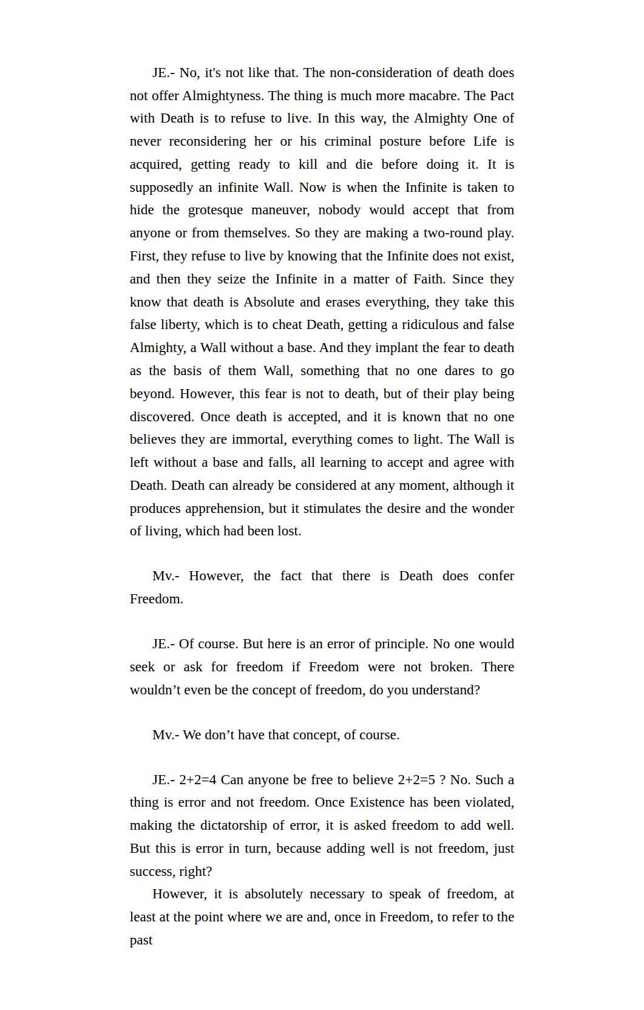JE.- No, it's not like that. The non-consideration of death does not offer Almightyness. The thing is much more macabre. The Pact with Death is to refuse to live. In this way, the Almighty One of never reconsidering her or his criminal posture before Life is acquired, getting ready to kill and die before doing it. It is supposedly an infinite Wall. Now is when the Infinite is taken to hide the grotesque maneuver, nobody would accept that from anyone or from themselves. So they are making a two-round play. First, they refuse to live by knowing that the Infinite does not exist, and then they seize the Infinite in a matter of Faith. Since they know that death is Absolute and erases everything, they take this false liberty, which is to cheat Death, getting a ridiculous and false Almighty, a Wall without a base. And they implant the fear to death as the basis of them Wall, something that no one dares to go beyond. However, this fear is not to death, but of their play being discovered. Once death is accepted, and it is known that no one believes they are immortal, everything comes to light. The Wall is left without a base and falls, all learning to accept and agree with Death. Death can already be considered at any moment, although it produces apprehension, but it stimulates the desire and the wonder of living, which had been lost.
Mv.- However, the fact that there is Death does confer Freedom.
JE.- Of course. But here is an error of principle. No one would seek or ask for freedom if Freedom were not broken. There wouldn’t even be the concept of freedom, do you understand?
Mv.- We don’t have that concept, of course.
JE.- 2+2=4 Can anyone be free to believe 2+2=5 ? No. Such a thing is error and not freedom. Once Existence has been violated, making the dictatorship of error, it is asked freedom to add well. But this is error in turn, because adding well is not freedom, just success, right?
However, it is absolutely necessary to speak of freedom, at least at the point where we are and, once in Freedom, to refer to the past